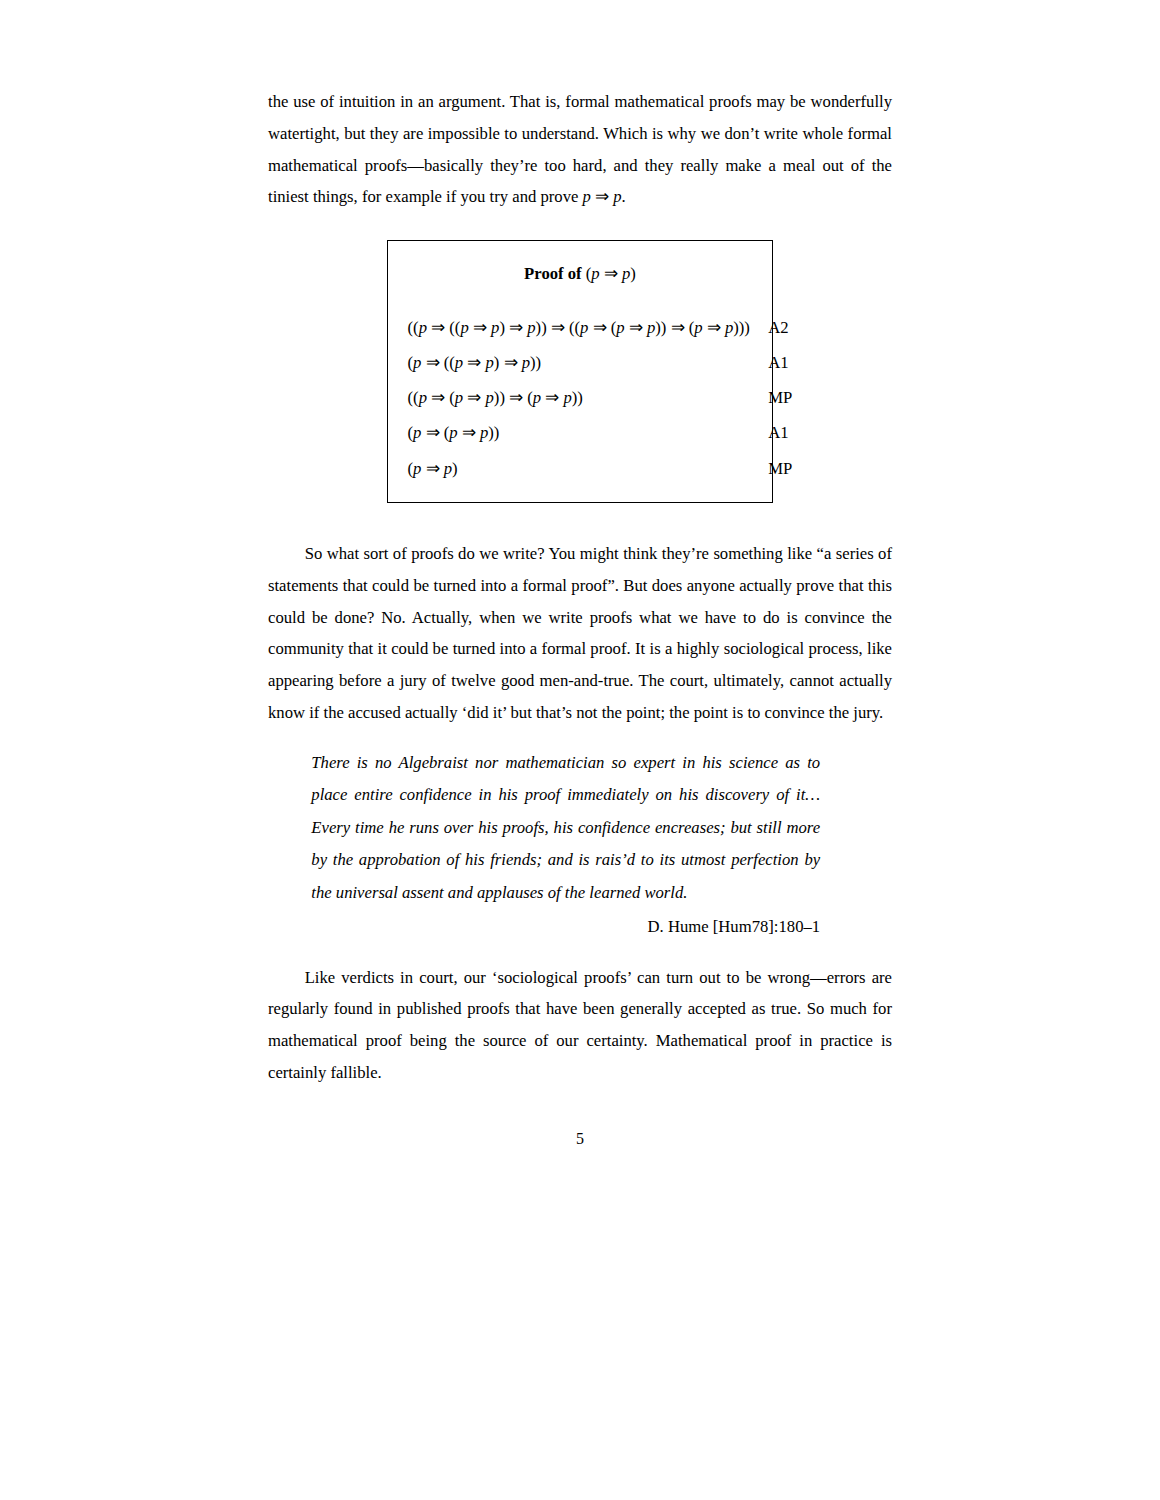the use of intuition in an argument. That is, formal mathematical proofs may be wonderfully watertight, but they are impossible to understand. Which is why we don’t write whole formal mathematical proofs—basically they’re too hard, and they really make a meal out of the tiniest things, for example if you try and prove p ⇒ p.
Proof of (p ⇒ p)
| (( p ⇒ (( p ⇒ p ) ⇒ p )) ⇒ (( p ⇒ ( p ⇒ p )) ⇒ ( p ⇒ p ))) | A2 |
| ( p ⇒ (( p ⇒ p ) ⇒ p )) | A1 |
| (( p ⇒ ( p ⇒ p )) ⇒ ( p ⇒ p )) | MP |
| ( p ⇒ ( p ⇒ p )) | A1 |
| ( p ⇒ p ) | MP |
So what sort of proofs do we write? You might think they’re something like “a series of statements that could be turned into a formal proof”. But does anyone actually prove that this could be done? No. Actually, when we write proofs what we have to do is convince the community that it could be turned into a formal proof. It is a highly sociological process, like appearing before a jury of twelve good men-and-true. The court, ultimately, cannot actually know if the accused actually ‘did it’ but that’s not the point; the point is to convince the jury.
There is no Algebraist nor mathematician so expert in his science as to place entire confidence in his proof immediately on his discovery of it…Every time he runs over his proofs, his confidence encreases; but still more by the approbation of his friends; and is rais’d to its utmost perfection by the universal assent and applauses of the learned world. D. Hume [Hum78]:180–1
Like verdicts in court, our ‘sociological proofs’ can turn out to be wrong—errors are regularly found in published proofs that have been generally accepted as true. So much for mathematical proof being the source of our certainty. Mathematical proof in practice is certainly fallible.
5